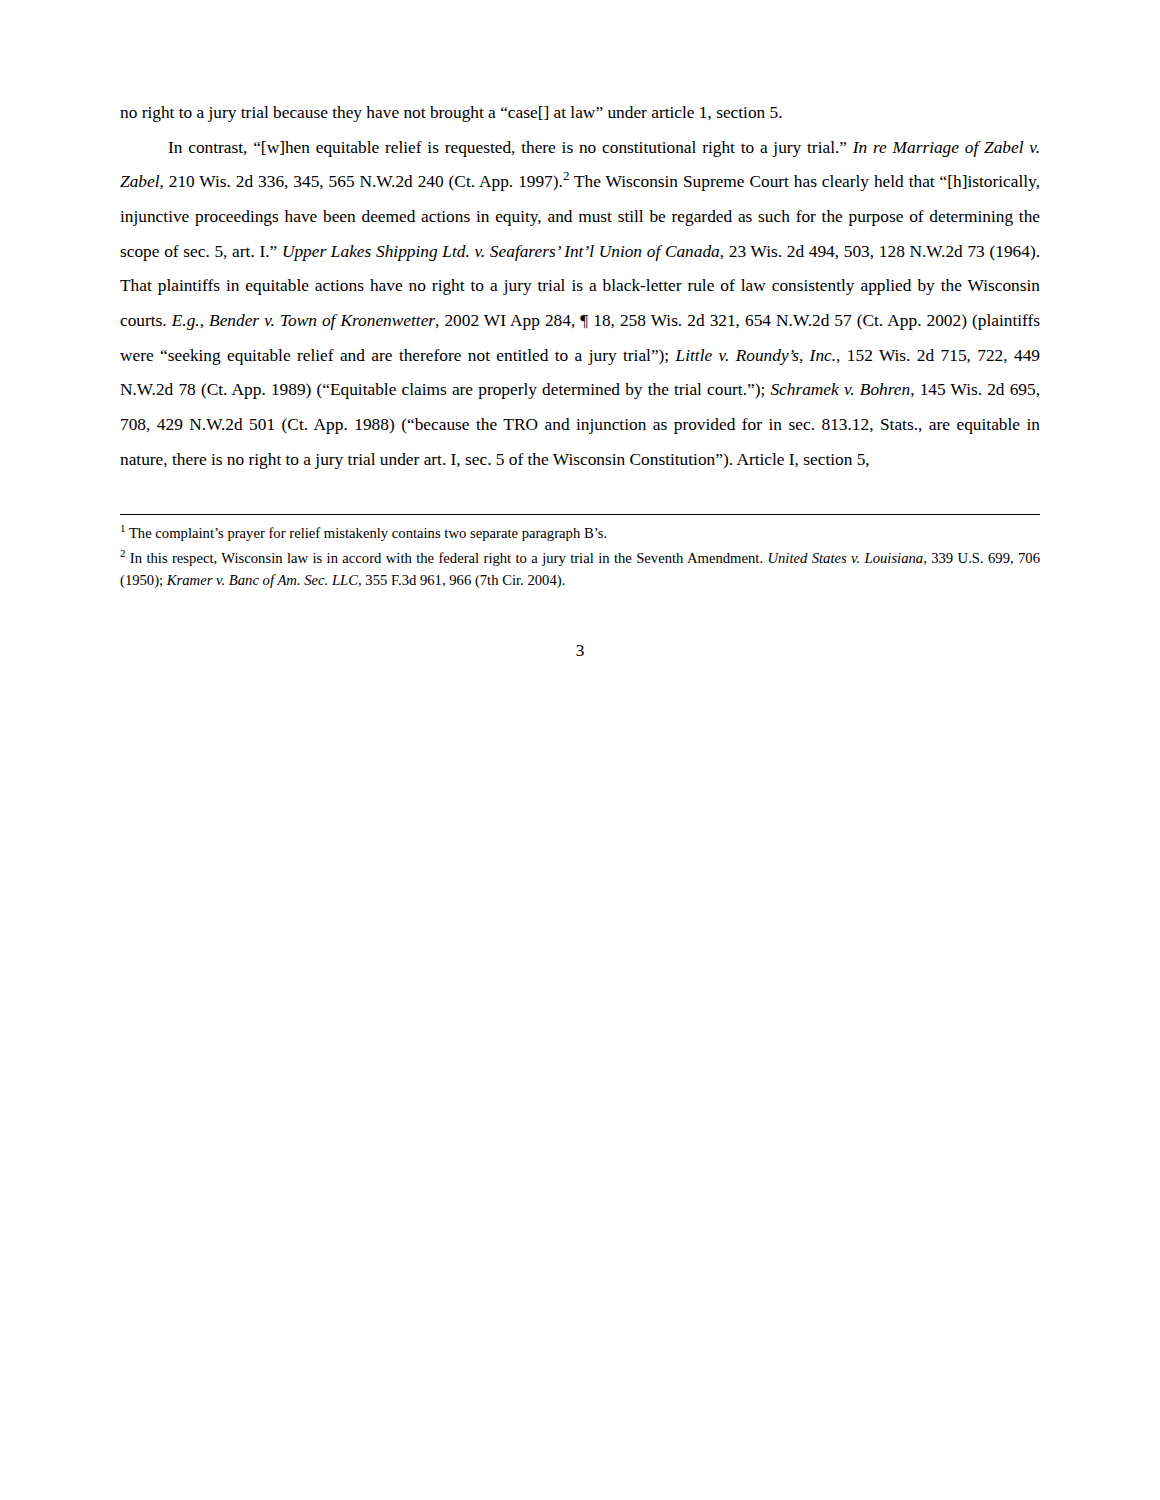no right to a jury trial because they have not brought a “case[] at law” under article 1, section 5.
In contrast, “[w]hen equitable relief is requested, there is no constitutional right to a jury trial.” In re Marriage of Zabel v. Zabel, 210 Wis. 2d 336, 345, 565 N.W.2d 240 (Ct. App. 1997).2 The Wisconsin Supreme Court has clearly held that “[h]istorically, injunctive proceedings have been deemed actions in equity, and must still be regarded as such for the purpose of determining the scope of sec. 5, art. I.” Upper Lakes Shipping Ltd. v. Seafarers’ Int’l Union of Canada, 23 Wis. 2d 494, 503, 128 N.W.2d 73 (1964). That plaintiffs in equitable actions have no right to a jury trial is a black-letter rule of law consistently applied by the Wisconsin courts. E.g., Bender v. Town of Kronenwetter, 2002 WI App 284, ¶ 18, 258 Wis. 2d 321, 654 N.W.2d 57 (Ct. App. 2002) (plaintiffs were “seeking equitable relief and are therefore not entitled to a jury trial”); Little v. Roundy’s, Inc., 152 Wis. 2d 715, 722, 449 N.W.2d 78 (Ct. App. 1989) (“Equitable claims are properly determined by the trial court.”); Schramek v. Bohren, 145 Wis. 2d 695, 708, 429 N.W.2d 501 (Ct. App. 1988) (“because the TRO and injunction as provided for in sec. 813.12, Stats., are equitable in nature, there is no right to a jury trial under art. I, sec. 5 of the Wisconsin Constitution”). Article I, section 5,
1 The complaint’s prayer for relief mistakenly contains two separate paragraph B’s.
2 In this respect, Wisconsin law is in accord with the federal right to a jury trial in the Seventh Amendment. United States v. Louisiana, 339 U.S. 699, 706 (1950); Kramer v. Banc of Am. Sec. LLC, 355 F.3d 961, 966 (7th Cir. 2004).
3